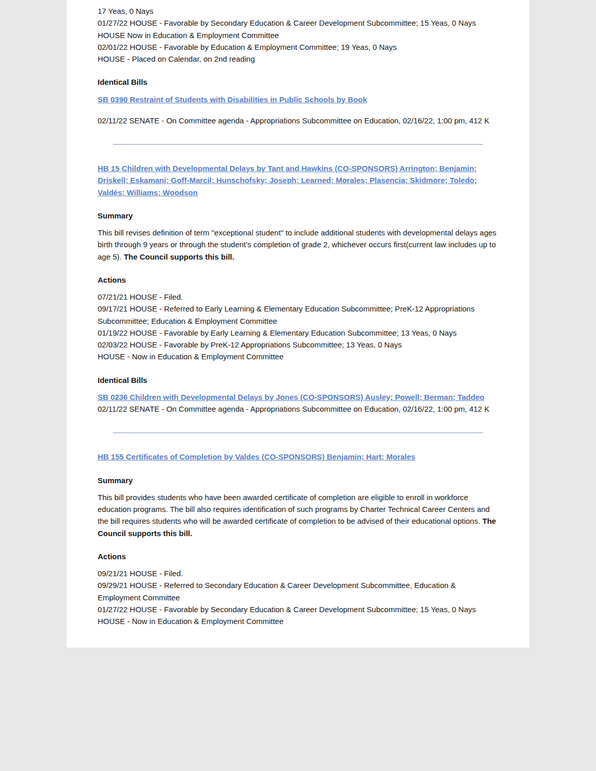17 Yeas, 0 Nays
01/27/22 HOUSE - Favorable by Secondary Education & Career Development Subcommittee; 15 Yeas, 0 Nays
HOUSE Now in Education & Employment Committee
02/01/22 HOUSE - Favorable by Education & Employment Committee; 19 Yeas, 0 Nays
HOUSE - Placed on Calendar, on 2nd reading
Identical Bills
SB 0390 Restraint of Students with Disabilities in Public Schools by Book
02/11/22 SENATE - On Committee agenda - Appropriations Subcommittee on Education, 02/16/22, 1:00 pm, 412 K
HB 15 Children with Developmental Delays by Tant and Hawkins (CO-SPONSORS) Arrington; Benjamin; Driskell; Eskamani; Goff-Marcil; Hunschofsky; Joseph; Learned; Morales; Plasencia; Skidmore; Toledo; Valdés; Williams; Woodson
Summary
This bill revises definition of term "exceptional student" to include additional students with developmental delays ages birth through 9 years or through the student’s completion of grade 2, whichever occurs first(current law includes up to age 5). The Council supports this bill.
Actions
07/21/21 HOUSE - Filed.
09/17/21 HOUSE - Referred to Early Learning & Elementary Education Subcommittee; PreK-12 Appropriations Subcommittee; Education & Employment Committee
01/19/22 HOUSE - Favorable by Early Learning & Elementary Education Subcommittee; 13 Yeas, 0 Nays
02/03/22 HOUSE - Favorable by PreK-12 Appropriations Subcommittee; 13 Yeas, 0 Nays
HOUSE - Now in Education & Employment Committee
Identical Bills
SB 0236 Children with Developmental Delays by Jones (CO-SPONSORS) Ausley; Powell; Berman; Taddeo
02/11/22 SENATE - On Committee agenda - Appropriations Subcommittee on Education, 02/16/22, 1:00 pm, 412 K
HB 155 Certificates of Completion by Valdes (CO-SPONSORS) Benjamin; Hart; Morales
Summary
This bill provides students who have been awarded certificate of completion are eligible to enroll in workforce education programs. The bill also requires identification of such programs by Charter Technical Career Centers and the bill requires students who will be awarded certificate of completion to be advised of their educational options. The Council supports this bill.
Actions
09/21/21 HOUSE - Filed.
09/29/21 HOUSE - Referred to Secondary Education & Career Development Subcommittee, Education & Employment Committee
01/27/22 HOUSE - Favorable by Secondary Education & Career Development Subcommittee; 15 Yeas, 0 Nays
HOUSE - Now in Education & Employment Committee